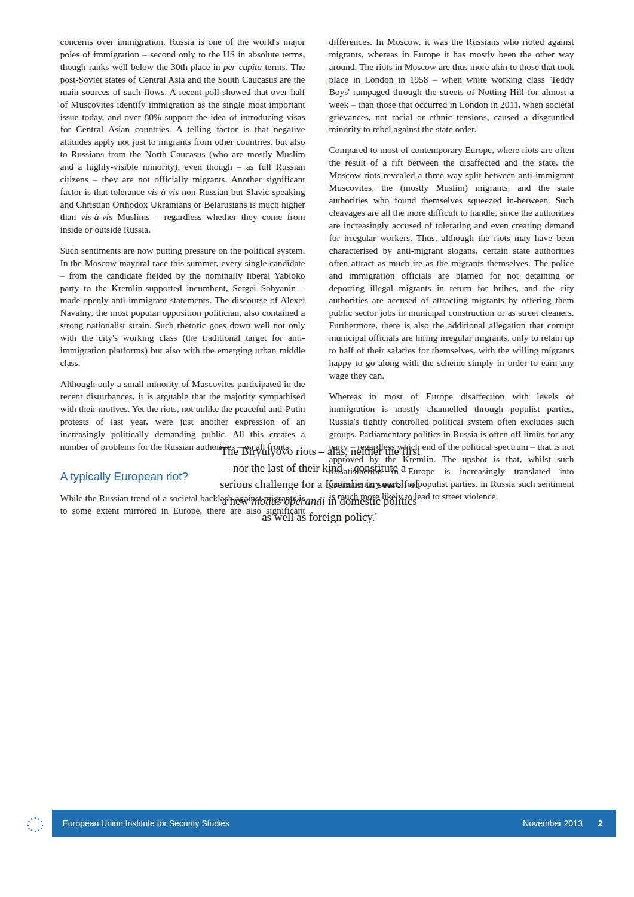concerns over immigration. Russia is one of the world's major poles of immigration – second only to the US in absolute terms, though ranks well below the 30th place in per capita terms. The post-Soviet states of Central Asia and the South Caucasus are the main sources of such flows. A recent poll showed that over half of Muscovites identify immigration as the single most important issue today, and over 80% support the idea of introducing visas for Central Asian countries. A telling factor is that negative attitudes apply not just to migrants from other countries, but also to Russians from the North Caucasus (who are mostly Muslim and a highly-visible minority), even though – as full Russian citizens – they are not officially migrants. Another significant factor is that tolerance vis-à-vis non-Russian but Slavic-speaking and Christian Orthodox Ukrainians or Belarusians is much higher than vis-à-vis Muslims – regardless whether they come from inside or outside Russia.
Such sentiments are now putting pressure on the political system. In the Moscow mayoral race this summer, every single candidate – from the candidate fielded by the nominally liberal Yabloko party to the Kremlin-supported incumbent, Sergei Sobyanin – made openly anti-immigrant statements. The discourse of Alexei Navalny, the most popular opposition politician, also contained a strong nationalist strain. Such rhetoric goes down well not only with the city's working class (the traditional target for anti-immigration platforms) but also with the emerging urban middle class.
Although only a small minority of Muscovites participated in the recent disturbances, it is arguable that the majority sympathised with their motives. Yet the riots, not unlike the peaceful anti-Putin protests of last year, were just another expression of an increasingly politically demanding public. All this creates a number of problems for the Russian authorities – on all fronts.
A typically European riot?
While the Russian trend of a societal backlash against migrants is to some extent mirrored in Europe, there are also significant differences. In Moscow, it was the Russians who rioted against migrants, whereas in Europe it has mostly been the other way around. The riots in Moscow are thus more akin to those that took place in London in 1958 – when white working class 'Teddy Boys' rampaged through the streets of Notting Hill for almost a week – than those that occurred in London in 2011, when societal grievances, not racial or ethnic tensions, caused a disgruntled minority to rebel against the state order.
Compared to most of contemporary Europe, where riots are often the result of a rift between the disaffected and the state, the Moscow riots revealed a three-way split between anti-immigrant Muscovites, the (mostly Muslim) migrants, and the state authorities who found themselves squeezed in-between. Such cleavages are all the more difficult to handle, since the authorities are increasingly accused of tolerating and even creating demand for irregular workers. Thus, although the riots may have been characterised by anti-migrant slogans, certain state authorities often attract as much ire as the migrants themselves. The police and immigration officials are blamed for not detaining or deporting illegal migrants in return for bribes, and the city authorities are accused of attracting migrants by offering them public sector jobs in municipal construction or as street cleaners. Furthermore, there is also the additional allegation that corrupt municipal officials are hiring irregular migrants, only to retain up to half of their salaries for themselves, with the willing migrants happy to go along with the scheme simply in order to earn any wage they can.
Whereas in most of Europe disaffection with levels of immigration is mostly channelled through populist parties, Russia's tightly controlled political system often excludes such groups. Parliamentary politics in Russia is often off limits for any party – regardless which end of the political spectrum – that is not approved by the Kremlin. The upshot is that, whilst such dissatisfaction in Europe is increasingly translated into parliamentary seats for populist parties, in Russia such sentiment is much more likely to lead to street violence.
'The Biryulyovo riots – alas, neither the first nor the last of their kind – constitute a serious challenge for a Kremlin in search of a new modus operandi in domestic politics as well as foreign policy.'
European Union Institute for Security Studies
November 2013
2